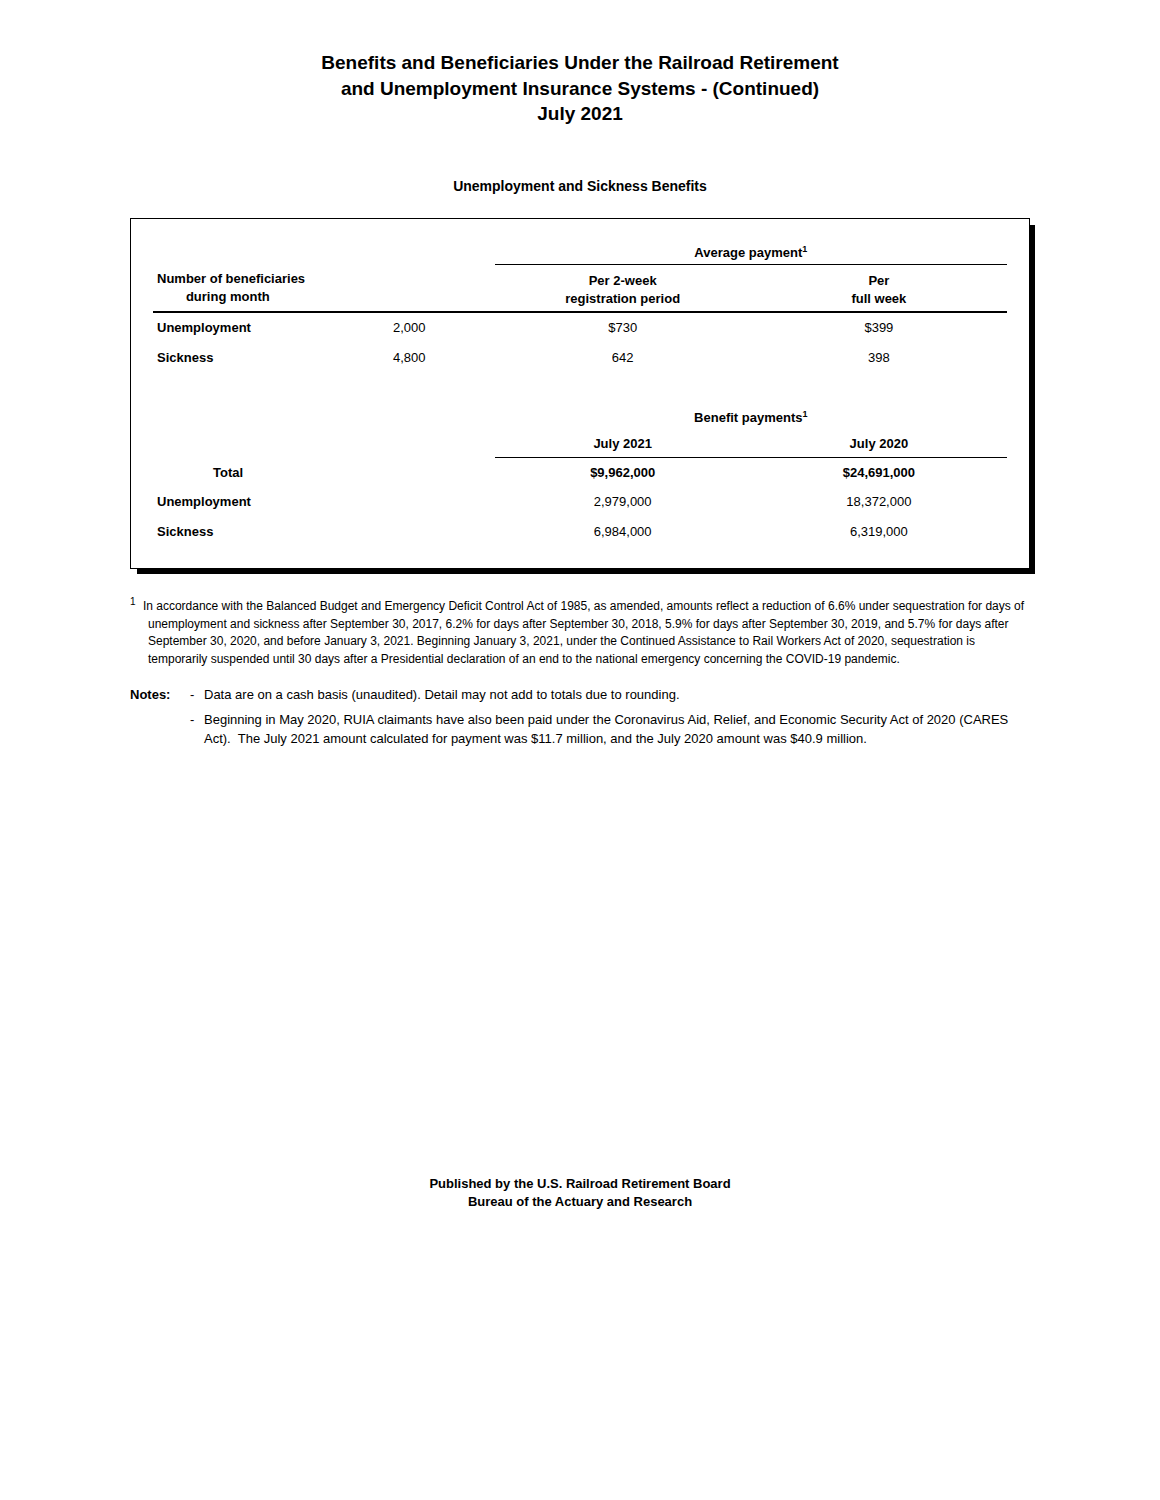Benefits and Beneficiaries Under the Railroad Retirement
and Unemployment Insurance Systems - (Continued)
July 2021
Unemployment and Sickness Benefits
| | Average payment 1 |
| Number of beneficiaries during month | | Per 2-week registration period | Per full week |
| Unemployment | 2,000 | $730 | $399 |
| Sickness | 4,800 | 642 | 398 |
| | Benefit payments 1 |
| | July 2021 | July 2020 |
| Total | | $9,962,000 | $24,691,000 |
| Unemployment | | 2,979,000 | 18,372,000 |
| Sickness | | 6,984,000 | 6,319,000 |
1 In accordance with the Balanced Budget and Emergency Deficit Control Act of 1985, as amended, amounts reflect a reduction of 6.6% under sequestration for days of unemployment and sickness after September 30, 2017, 6.2% for days after September 30, 2018, 5.9% for days after September 30, 2019, and 5.7% for days after September 30, 2020, and before January 3, 2021. Beginning January 3, 2021, under the Continued Assistance to Rail Workers Act of 2020, sequestration is temporarily suspended until 30 days after a Presidential declaration of an end to the national emergency concerning the COVID-19 pandemic.
| Notes: | - | Data are on a cash basis (unaudited). Detail may not add to totals due to rounding. |
| | - | Beginning in May 2020, RUIA claimants have also been paid under the Coronavirus Aid, Relief, and Economic Security Act of 2020 (CARES Act). The July 2021 amount calculated for payment was $11.7 million, and the July 2020 amount was $40.9 million. |
Published by the U.S. Railroad Retirement Board
Bureau of the Actuary and Research